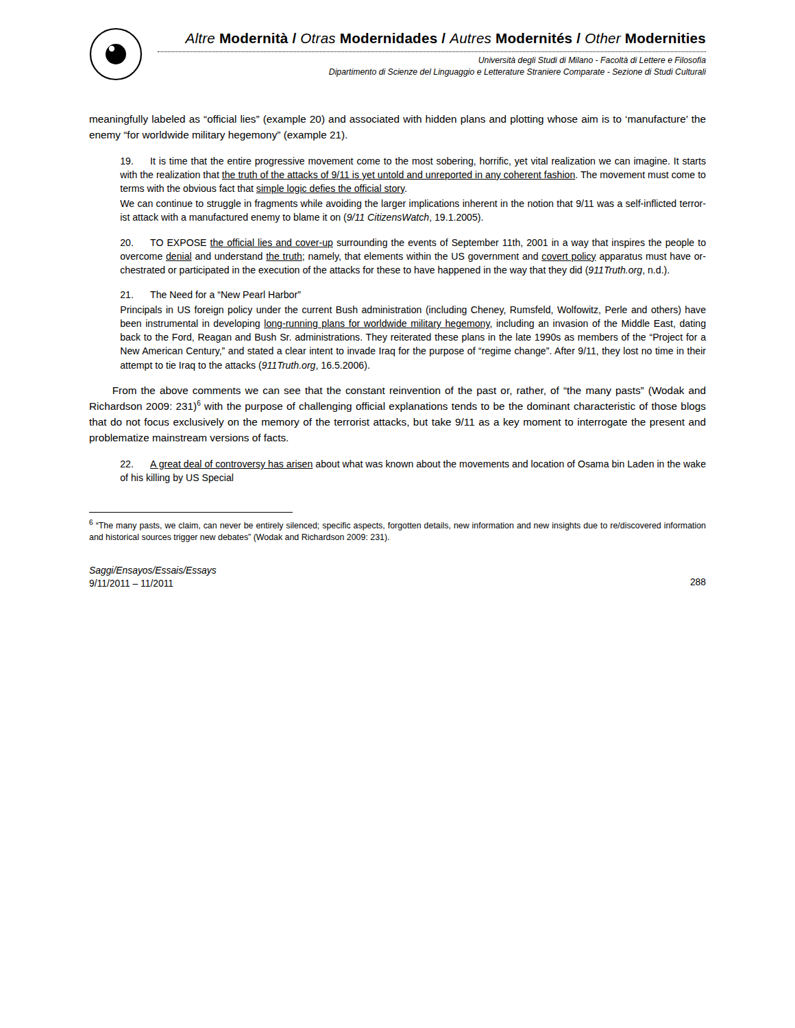Altre Modernità / Otras Modernidades / Autres Modernités / Other Modernities
Università degli Studi di Milano - Facoltà di Lettere e Filosofia
Dipartimento di Scienze del Linguaggio e Letterature Straniere Comparate - Sezione di Studi Culturali
meaningfully labeled as “official lies” (example 20) and associated with hidden plans and plotting whose aim is to ‘manufacture’ the enemy “for worldwide military hegemony” (example 21).
19. It is time that the entire progressive movement come to the most sobering, horrific, yet vital realization we can imagine. It starts with the realization that the truth of the attacks of 9/11 is yet untold and unreported in any coherent fashion. The movement must come to terms with the obvious fact that simple logic defies the official story.
We can continue to struggle in fragments while avoiding the larger implications inherent in the notion that 9/11 was a self-inflicted terrorist attack with a manufactured enemy to blame it on (9/11 CitizensWatch, 19.1.2005).
20. TO EXPOSE the official lies and cover-up surrounding the events of September 11th, 2001 in a way that inspires the people to overcome denial and understand the truth; namely, that elements within the US government and covert policy apparatus must have orchestrated or participated in the execution of the attacks for these to have happened in the way that they did (911Truth.org, n.d.).
21. The Need for a “New Pearl Harbor”
Principals in US foreign policy under the current Bush administration (including Cheney, Rumsfeld, Wolfowitz, Perle and others) have been instrumental in developing long-running plans for worldwide military hegemony, including an invasion of the Middle East, dating back to the Ford, Reagan and Bush Sr. administrations. They reiterated these plans in the late 1990s as members of the “Project for a New American Century,” and stated a clear intent to invade Iraq for the purpose of “regime change”. After 9/11, they lost no time in their attempt to tie Iraq to the attacks (911Truth.org, 16.5.2006).
From the above comments we can see that the constant reinvention of the past or, rather, of “the many pasts” (Wodak and Richardson 2009: 231)6 with the purpose of challenging official explanations tends to be the dominant characteristic of those blogs that do not focus exclusively on the memory of the terrorist attacks, but take 9/11 as a key moment to interrogate the present and problematize mainstream versions of facts.
22. A great deal of controversy has arisen about what was known about the movements and location of Osama bin Laden in the wake of his killing by US Special
6 “The many pasts, we claim, can never be entirely silenced; specific aspects, forgotten details, new information and new insights due to re/discovered information and historical sources trigger new debates” (Wodak and Richardson 2009: 231).
Saggi/Ensayos/Essais/Essays
9/11/2011 – 11/2011
288